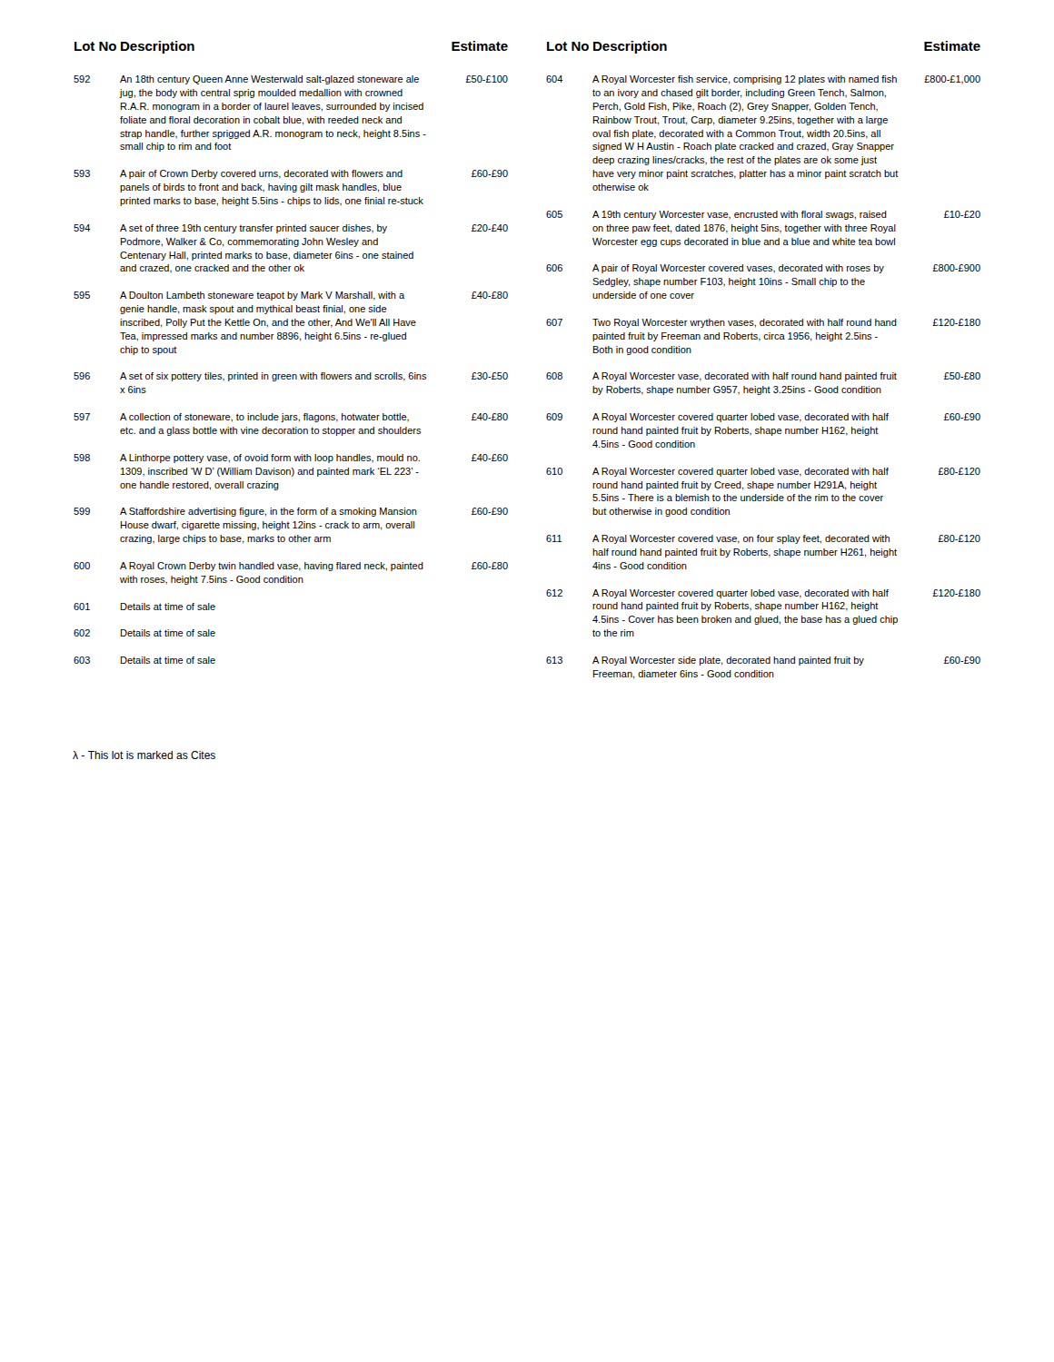| Lot No | Description | Estimate |
| --- | --- | --- |
| 592 | An 18th century Queen Anne Westerwald salt-glazed stoneware ale jug, the body with central sprig moulded medallion with crowned R.A.R. monogram in a border of laurel leaves, surrounded by incised foliate and floral decoration in cobalt blue, with reeded neck and strap handle, further sprigged A.R. monogram to neck, height 8.5ins - small chip to rim and foot | £50-£100 |
| 593 | A pair of Crown Derby covered urns, decorated with flowers and panels of birds to front and back, having gilt mask handles, blue printed marks to base, height 5.5ins - chips to lids, one finial re-stuck | £60-£90 |
| 594 | A set of three 19th century transfer printed saucer dishes, by Podmore, Walker & Co, commemorating John Wesley and Centenary Hall, printed marks to base, diameter 6ins - one stained and crazed, one cracked and the other ok | £20-£40 |
| 595 | A Doulton Lambeth stoneware teapot by Mark V Marshall, with a genie handle, mask spout and mythical beast finial, one side inscribed, Polly Put the Kettle On, and the other, And We'll All Have Tea, impressed marks and number 8896, height 6.5ins - re-glued chip to spout | £40-£80 |
| 596 | A set of six pottery tiles, printed in green with flowers and scrolls, 6ins x 6ins | £30-£50 |
| 597 | A collection of stoneware, to include jars, flagons, hotwater bottle, etc. and a glass bottle with vine decoration to stopper and shoulders | £40-£80 |
| 598 | A Linthorpe pottery vase, of ovoid form with loop handles, mould no. 1309, inscribed ‘W D’ (William Davison) and painted mark ‘EL 223’ - one handle restored, overall crazing | £40-£60 |
| 599 | A Staffordshire advertising figure, in the form of a smoking Mansion House dwarf, cigarette missing, height 12ins - crack to arm, overall crazing, large chips to base, marks to other arm | £60-£90 |
| 600 | A Royal Crown Derby twin handled vase, having flared neck, painted with roses, height 7.5ins - Good condition | £60-£80 |
| 601 | Details at time of sale | |
| 602 | Details at time of sale | |
| 603 | Details at time of sale | |
| Lot No | Description | Estimate |
| --- | --- | --- |
| 604 | A Royal Worcester fish service, comprising 12 plates with named fish to an ivory and chased gilt border, including Green Tench, Salmon, Perch, Gold Fish, Pike, Roach (2), Grey Snapper, Golden Tench, Rainbow Trout, Trout, Carp, diameter 9.25ins, together with a large oval fish plate, decorated with a Common Trout, width 20.5ins, all signed W H Austin - Roach plate cracked and crazed, Gray Snapper deep crazing lines/cracks, the rest of the plates are ok some just have very minor paint scratches, platter has a minor paint scratch but otherwise ok | £800-£1,000 |
| 605 | A 19th century Worcester vase, encrusted with floral swags, raised on three paw feet, dated 1876, height 5ins, together with three Royal Worcester egg cups decorated in blue and a blue and white tea bowl | £10-£20 |
| 606 | A pair of Royal Worcester covered vases, decorated with roses by Sedgley, shape number F103, height 10ins - Small chip to the underside of one cover | £800-£900 |
| 607 | Two Royal Worcester wrythen vases, decorated with half round hand painted fruit by Freeman and Roberts, circa 1956, height 2.5ins - Both in good condition | £120-£180 |
| 608 | A Royal Worcester vase, decorated with half round hand painted fruit by Roberts, shape number G957, height 3.25ins - Good condition | £50-£80 |
| 609 | A Royal Worcester covered quarter lobed vase, decorated with half round hand painted fruit by Roberts, shape number H162, height 4.5ins - Good condition | £60-£90 |
| 610 | A Royal Worcester covered quarter lobed vase, decorated with half round hand painted fruit by Creed, shape number H291A, height 5.5ins - There is a blemish to the underside of the rim to the cover but otherwise in good condition | £80-£120 |
| 611 | A Royal Worcester covered vase, on four splay feet, decorated with half round hand painted fruit by Roberts, shape number H261, height 4ins - Good condition | £80-£120 |
| 612 | A Royal Worcester covered quarter lobed vase, decorated with half round hand painted fruit by Roberts, shape number H162, height 4.5ins - Cover has been broken and glued, the base has a glued chip to the rim | £120-£180 |
| 613 | A Royal Worcester side plate, decorated hand painted fruit by Freeman, diameter 6ins - Good condition | £60-£90 |
λ - This lot is marked as Cites